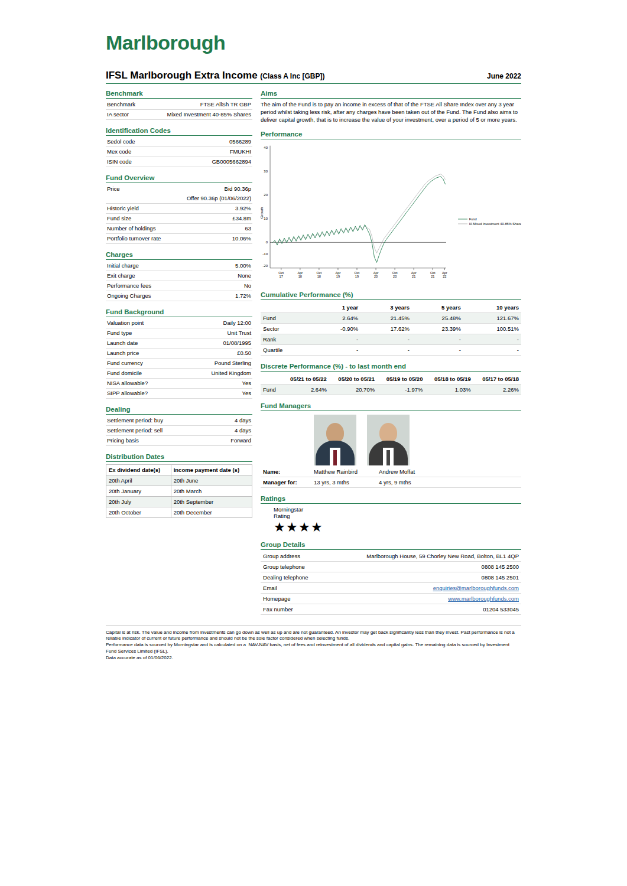Marlborough
IFSL Marlborough Extra Income (Class A Inc [GBP])
June 2022
Benchmark
| Benchmark | FTSE AllSh TR GBP |
| IA sector | Mixed Investment 40-85% Shares |
Identification Codes
| Sedol code | 0566289 |
| Mex code | FMUKHI |
| ISIN code | GB0005662894 |
Fund Overview
| Price | Bid 90.36p |
| | Offer 90.36p (01/06/2022) |
| Historic yield | 3.92% |
| Fund size | £34.8m |
| Number of holdings | 63 |
| Portfolio turnover rate | 10.06% |
Charges
| Initial charge | 5.00% |
| Exit charge | None |
| Performance fees | No |
| Ongoing Charges | 1.72% |
Fund Background
| Valuation point | Daily 12:00 |
| Fund type | Unit Trust |
| Launch date | 01/08/1995 |
| Launch price | £0.50 |
| Fund currency | Pound Sterling |
| Fund domicile | United Kingdom |
| NISA allowable? | Yes |
| SIPP allowable? | Yes |
Dealing
| Settlement period: buy | 4 days |
| Settlement period: sell | 4 days |
| Pricing basis | Forward |
Distribution Dates
| Ex dividend date(s) | Income payment date (s) |
| --- | --- |
| 20th April | 20th June |
| 20th January | 20th March |
| 20th July | 20th September |
| 20th October | 20th December |
Aims
The aim of the Fund is to pay an income in excess of that of the FTSE All Share Index over any 3 year period whilst taking less risk, after any charges have been taken out of the Fund. The Fund also aims to deliver capital growth, that is to increase the value of your investment, over a period of 5 or more years.
Performance
40 30 20 10 0 -10 -20 Growth Oct17 Apr18 Oct18 Apr19 Oct19 Apr20 Oct20 Apr21 Oct21 Apr22 Fund IA Mixed Investment 40-85% Shares
Cumulative Performance (%)
| | 1 year | 3 years | 5 years | 10 years |
| --- | --- | --- | --- | --- |
| Fund | 2.64% | 21.45% | 25.48% | 121.67% |
| Sector | -0.90% | 17.62% | 23.39% | 100.51% |
| Rank | - | - | - | - |
| Quartile | - | - | - | - |
Discrete Performance (%) - to last month end
| | 05/21 to 05/22 | 05/20 to 05/21 | 05/19 to 05/20 | 05/18 to 05/19 | 05/17 to 05/18 |
| --- | --- | --- | --- | --- | --- |
| Fund | 2.64% | 20.70% | -1.97% | 1.03% | 2.26% |
Fund Managers
| Name: | Matthew Rainbird | Andrew Moffat | |
| Manager for: | 13 yrs, 3 mths | 4 yrs, 9 mths | |
Ratings
Morningstar
Rating
★★★★
Group Details
| Group address | Marlborough House, 59 Chorley New Road, Bolton, BL1 4QP |
| Group telephone | 0808 145 2500 |
| Dealing telephone | 0808 145 2501 |
| Email | enquiries@marlboroughfunds.com |
| Homepage | www.marlboroughfunds.com |
| Fax number | 01204 533045 |
Capital is at risk. The value and income from investments can go down as well as up and are not guaranteed. An investor may get back significantly less than they invest. Past performance is not a reliable indicator of current or future performance and should not be the sole factor considered when selecting funds.
Performance data is sourced by Morningstar and is calculated on a NAV-NAV basis, net of fees and reinvestment of all dividends and capital gains. The remaining data is sourced by Investment Fund Services Limited (IFSL).
Data accurate as of 01/06/2022.